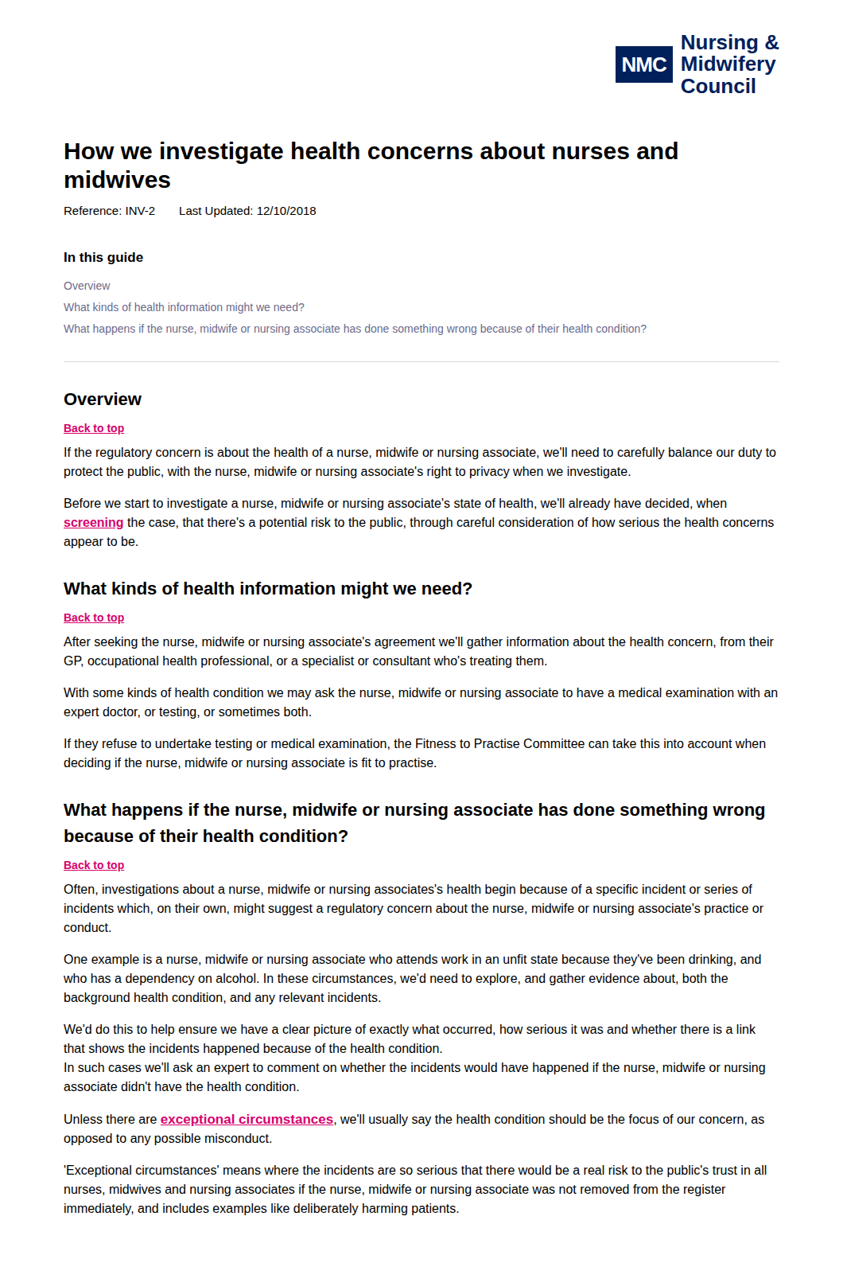NMC Nursing &
Midwifery
Council
How we investigate health concerns about nurses and midwives
Reference: INV-2 Last Updated: 12/10/2018
In this guide
Overview What kinds of health information might we need? What happens if the nurse, midwife or nursing associate has done something wrong because of their health condition?
Overview
Back to top
If the regulatory concern is about the health of a nurse, midwife or nursing associate, we'll need to carefully balance our duty to protect the public, with the nurse, midwife or nursing associate's right to privacy when we investigate.
Before we start to investigate a nurse, midwife or nursing associate's state of health, we'll already have decided, when screening the case, that there's a potential risk to the public, through careful consideration of how serious the health concerns appear to be.
What kinds of health information might we need?
Back to top
After seeking the nurse, midwife or nursing associate's agreement we'll gather information about the health concern, from their GP, occupational health professional, or a specialist or consultant who's treating them.
With some kinds of health condition we may ask the nurse, midwife or nursing associate to have a medical examination with an expert doctor, or testing, or sometimes both.
If they refuse to undertake testing or medical examination, the Fitness to Practise Committee can take this into account when deciding if the nurse, midwife or nursing associate is fit to practise.
What happens if the nurse, midwife or nursing associate has done something wrong because of their health condition?
Back to top
Often, investigations about a nurse, midwife or nursing associates's health begin because of a specific incident or series of incidents which, on their own, might suggest a regulatory concern about the nurse, midwife or nursing associate's practice or conduct.
One example is a nurse, midwife or nursing associate who attends work in an unfit state because they've been drinking, and who has a dependency on alcohol. In these circumstances, we'd need to explore, and gather evidence about, both the background health condition, and any relevant incidents.
We'd do this to help ensure we have a clear picture of exactly what occurred, how serious it was and whether there is a link that shows the incidents happened because of the health condition.
In such cases we'll ask an expert to comment on whether the incidents would have happened if the nurse, midwife or nursing associate didn't have the health condition.
Unless there are exceptional circumstances, we'll usually say the health condition should be the focus of our concern, as opposed to any possible misconduct.
'Exceptional circumstances' means where the incidents are so serious that there would be a real risk to the public's trust in all nurses, midwives and nursing associates if the nurse, midwife or nursing associate was not removed from the register immediately, and includes examples like deliberately harming patients.